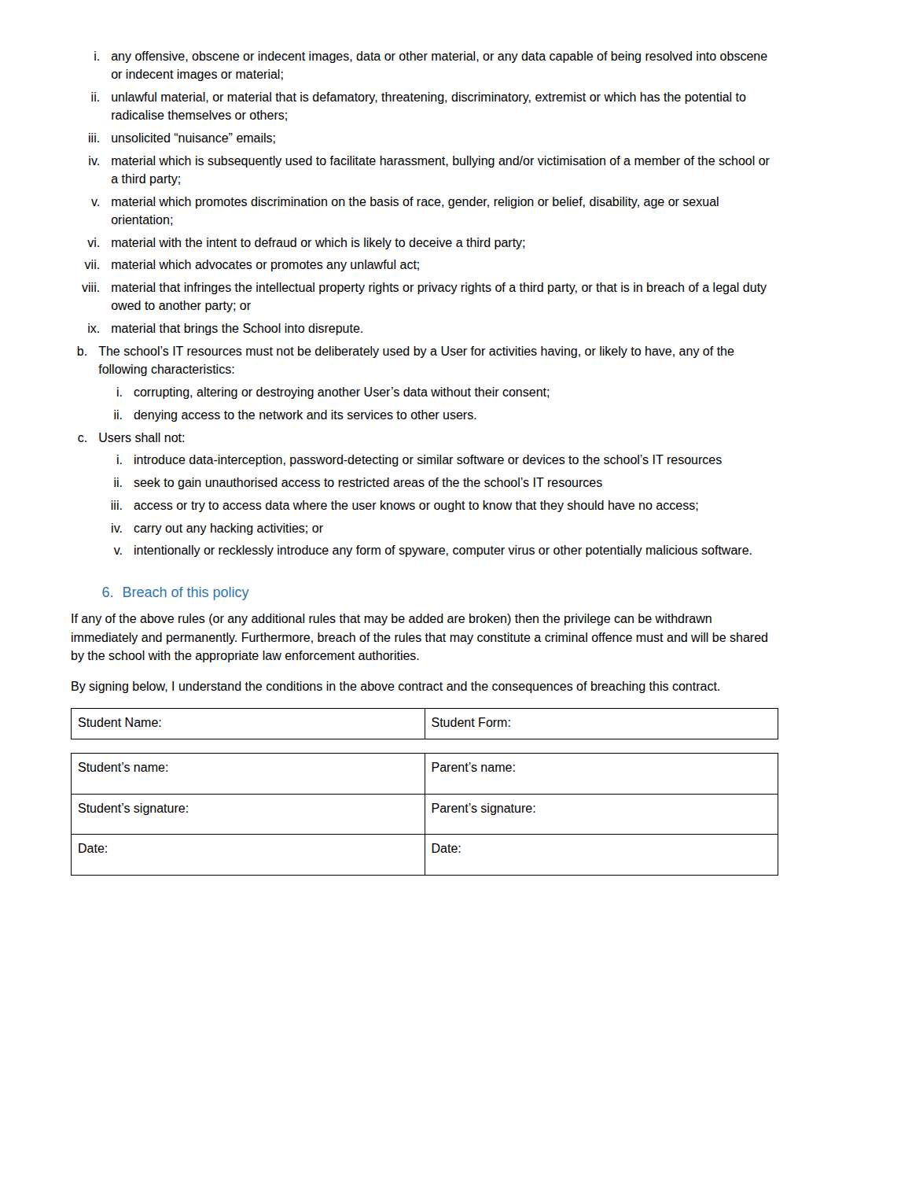any offensive, obscene or indecent images, data or other material, or any data capable of being resolved into obscene or indecent images or material;
unlawful material, or material that is defamatory, threatening, discriminatory, extremist or which has the potential to radicalise themselves or others;
unsolicited “nuisance” emails;
material which is subsequently used to facilitate harassment, bullying and/or victimisation of a member of the school or a third party;
material which promotes discrimination on the basis of race, gender, religion or belief, disability, age or sexual orientation;
material with the intent to defraud or which is likely to deceive a third party;
material which advocates or promotes any unlawful act;
material that infringes the intellectual property rights or privacy rights of a third party, or that is in breach of a legal duty owed to another party; or
material that brings the School into disrepute.
The school’s IT resources must not be deliberately used by a User for activities having, or likely to have, any of the following characteristics:
corrupting, altering or destroying another User’s data without their consent;
denying access to the network and its services to other users.
Users shall not:
introduce data-interception, password-detecting or similar software or devices to the school’s IT resources
seek to gain unauthorised access to restricted areas of the the school’s IT resources
access or try to access data where the user knows or ought to know that they should have no access;
carry out any hacking activities; or
intentionally or recklessly introduce any form of spyware, computer virus or other potentially malicious software.
6. Breach of this policy
If any of the above rules (or any additional rules that may be added are broken) then the privilege can be withdrawn immediately and permanently. Furthermore, breach of the rules that may constitute a criminal offence must and will be shared by the school with the appropriate law enforcement authorities.
By signing below, I understand the conditions in the above contract and the consequences of breaching this contract.
| Student Name: | Student Form: |
| Student’s name: | Parent’s name: |
| Student’s signature: | Parent’s signature: |
| Date: | Date: |